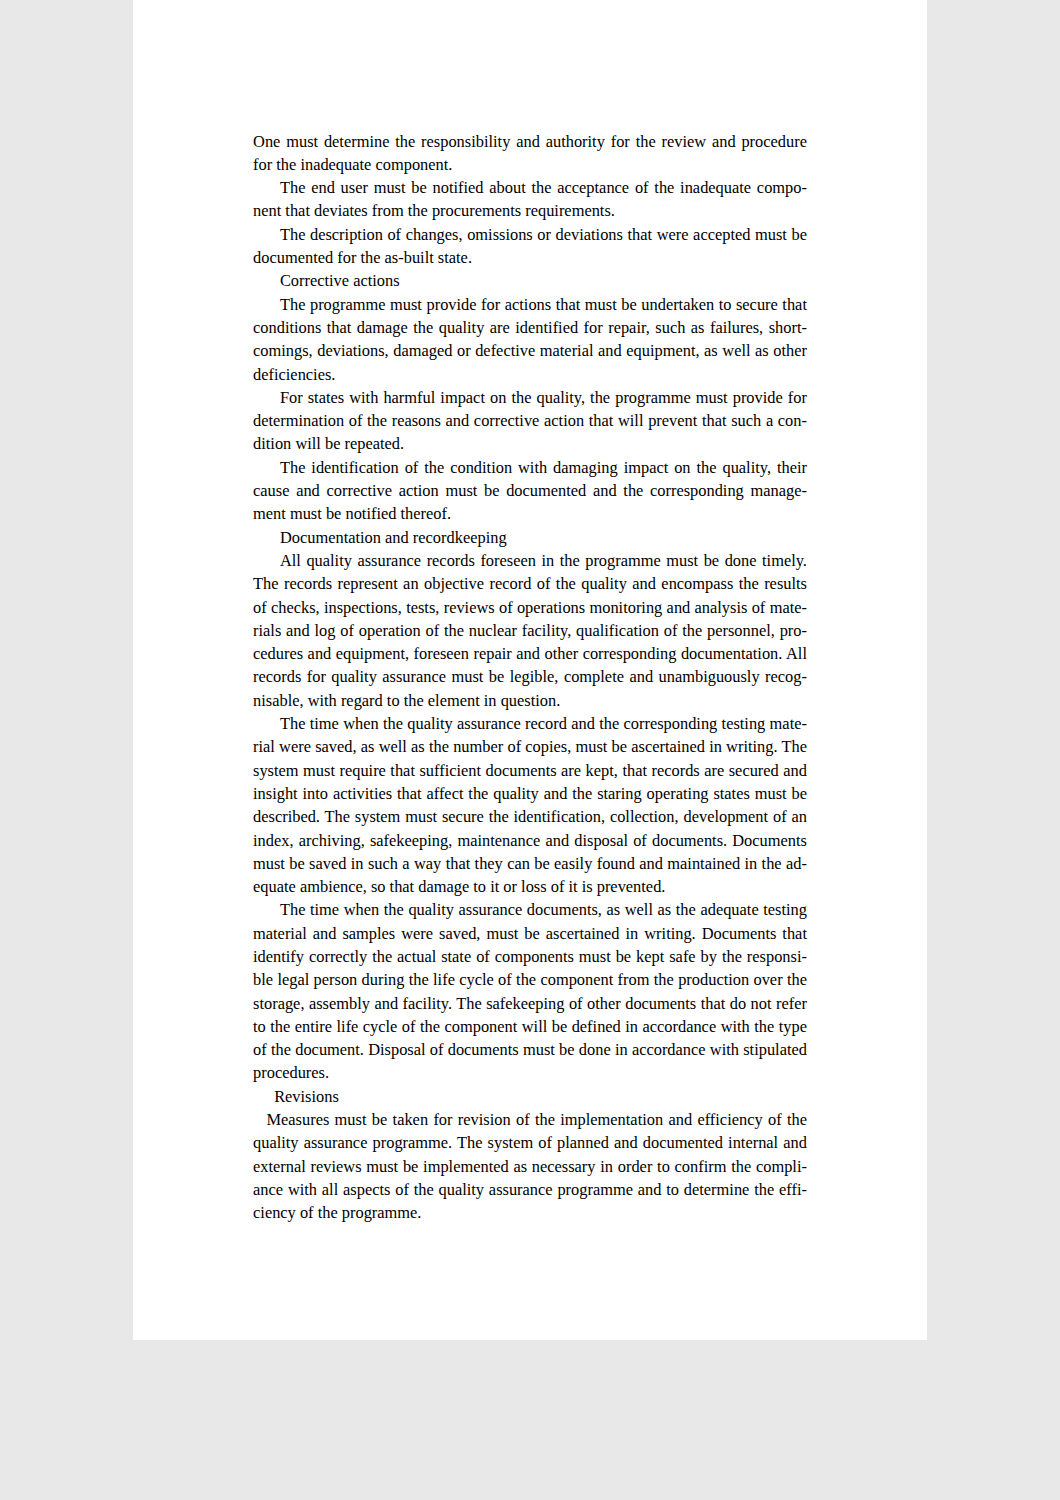One must determine the responsibility and authority for the review and procedure for the inadequate component.
The end user must be notified about the acceptance of the inadequate component that deviates from the procurements requirements.
The description of changes, omissions or deviations that were accepted must be documented for the as-built state.
Corrective actions
The programme must provide for actions that must be undertaken to secure that conditions that damage the quality are identified for repair, such as failures, shortcomings, deviations, damaged or defective material and equipment, as well as other deficiencies.
For states with harmful impact on the quality, the programme must provide for determination of the reasons and corrective action that will prevent that such a condition will be repeated.
The identification of the condition with damaging impact on the quality, their cause and corrective action must be documented and the corresponding management must be notified thereof.
Documentation and recordkeeping
All quality assurance records foreseen in the programme must be done timely. The records represent an objective record of the quality and encompass the results of checks, inspections, tests, reviews of operations monitoring and analysis of materials and log of operation of the nuclear facility, qualification of the personnel, procedures and equipment, foreseen repair and other corresponding documentation. All records for quality assurance must be legible, complete and unambiguously recognisable, with regard to the element in question.
The time when the quality assurance record and the corresponding testing material were saved, as well as the number of copies, must be ascertained in writing. The system must require that sufficient documents are kept, that records are secured and insight into activities that affect the quality and the staring operating states must be described. The system must secure the identification, collection, development of an index, archiving, safekeeping, maintenance and disposal of documents. Documents must be saved in such a way that they can be easily found and maintained in the adequate ambience, so that damage to it or loss of it is prevented.
The time when the quality assurance documents, as well as the adequate testing material and samples were saved, must be ascertained in writing. Documents that identify correctly the actual state of components must be kept safe by the responsible legal person during the life cycle of the component from the production over the storage, assembly and facility. The safekeeping of other documents that do not refer to the entire life cycle of the component will be defined in accordance with the type of the document. Disposal of documents must be done in accordance with stipulated procedures.
Revisions
Measures must be taken for revision of the implementation and efficiency of the quality assurance programme. The system of planned and documented internal and external reviews must be implemented as necessary in order to confirm the compliance with all aspects of the quality assurance programme and to determine the efficiency of the programme.